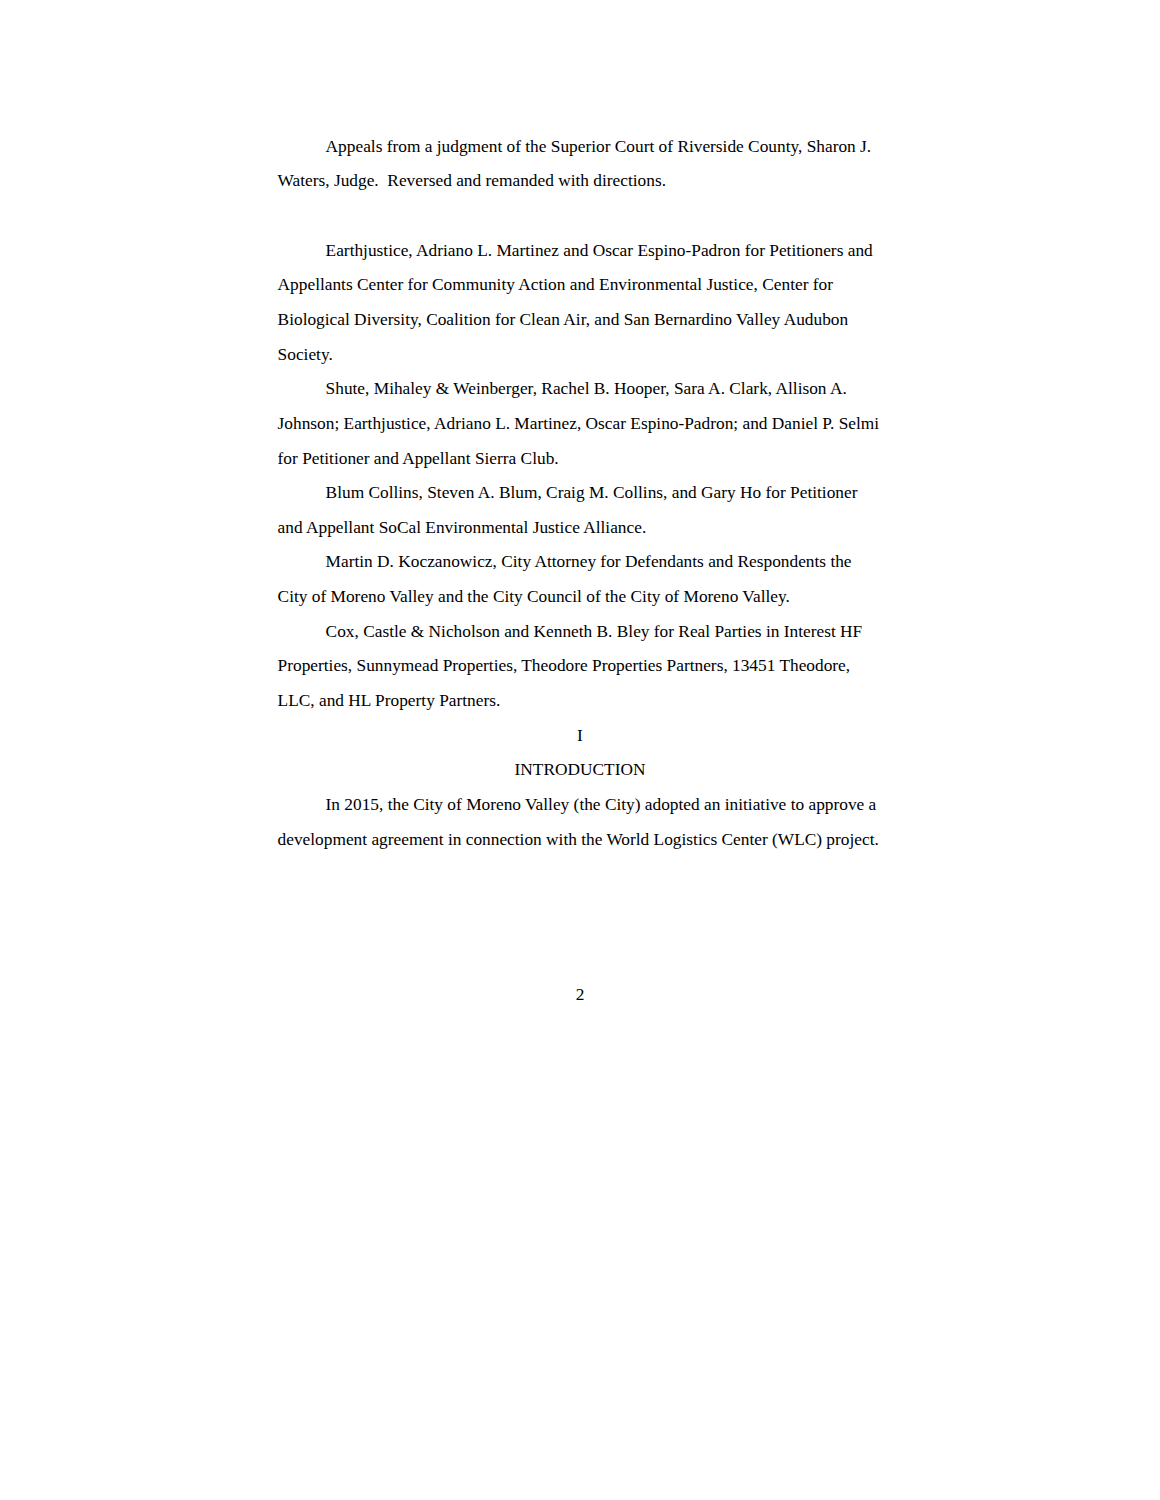Appeals from a judgment of the Superior Court of Riverside County, Sharon J. Waters, Judge. Reversed and remanded with directions.
Earthjustice, Adriano L. Martinez and Oscar Espino-Padron for Petitioners and Appellants Center for Community Action and Environmental Justice, Center for Biological Diversity, Coalition for Clean Air, and San Bernardino Valley Audubon Society.
Shute, Mihaley & Weinberger, Rachel B. Hooper, Sara A. Clark, Allison A. Johnson; Earthjustice, Adriano L. Martinez, Oscar Espino-Padron; and Daniel P. Selmi for Petitioner and Appellant Sierra Club.
Blum Collins, Steven A. Blum, Craig M. Collins, and Gary Ho for Petitioner and Appellant SoCal Environmental Justice Alliance.
Martin D. Koczanowicz, City Attorney for Defendants and Respondents the City of Moreno Valley and the City Council of the City of Moreno Valley.
Cox, Castle & Nicholson and Kenneth B. Bley for Real Parties in Interest HF Properties, Sunnymead Properties, Theodore Properties Partners, 13451 Theodore, LLC, and HL Property Partners.
I
INTRODUCTION
In 2015, the City of Moreno Valley (the City) adopted an initiative to approve a development agreement in connection with the World Logistics Center (WLC) project.
2